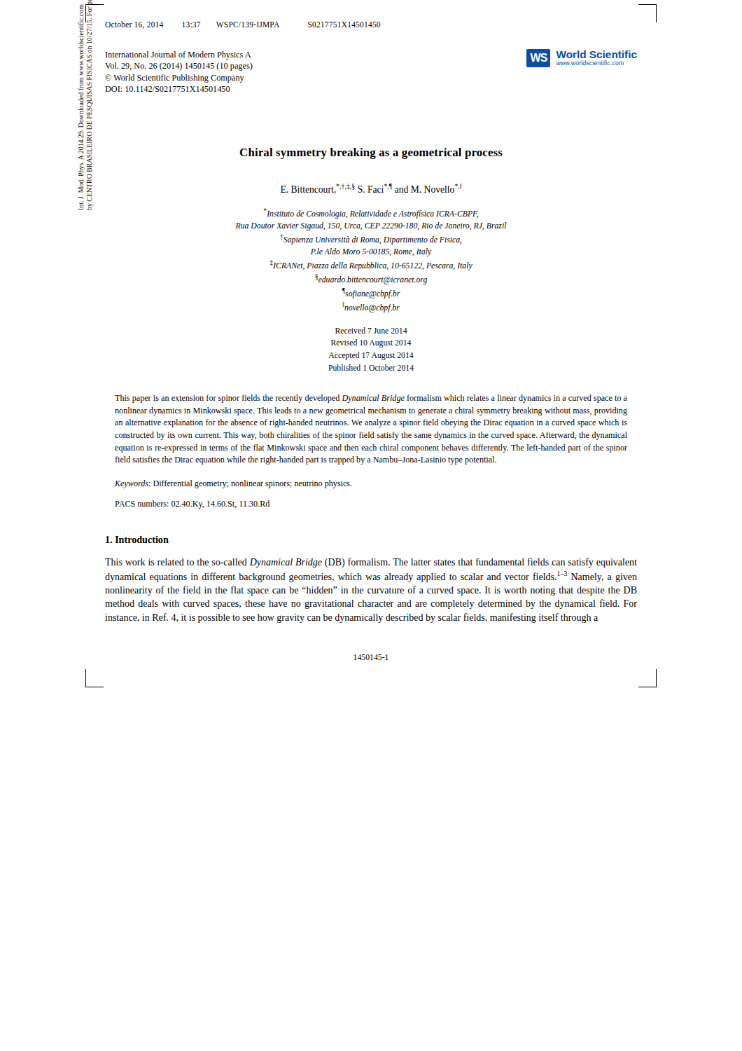October 16, 2014 13:37 WSPC/139-IJMPA S0217751X14501450
Int. J. Mod. Phys. A 2014.29. Downloaded from www.worldscientific.com by CENTRO BRASILEIRO DE PESQUISAS FISICAS on 10/27/15. For personal use only.
International Journal of Modern Physics A Vol. 29, No. 26 (2014) 1450145 (10 pages) © World Scientific Publishing Company DOI: 10.1142/S0217751X14501450
WS
World Scientific www.worldscientific.com
Chiral symmetry breaking as a geometrical process
E. Bittencourt,*,†,‡,§ S. Faci*,¶ and M. Novello*,‖
*Instituto de Cosmologia, Relatividade e Astrofísica ICRA-CBPF, Rua Doutor Xavier Sigaud, 150, Urca, CEP 22290-180, Rio de Janeiro, RJ, Brazil †Sapienza Università di Roma, Dipartimento de Fisica, P.le Aldo Moro 5-00185, Rome, Italy ‡ICRANet, Piazza della Repubblica, 10-65122, Pescara, Italy §eduardo.bittencourt@icranet.org ¶sofiane@cbpf.br ‖novello@cbpf.br
Received 7 June 2014 Revised 10 August 2014 Accepted 17 August 2014 Published 1 October 2014
This paper is an extension for spinor fields the recently developed Dynamical Bridge formalism which relates a linear dynamics in a curved space to a nonlinear dynamics in Minkowski space. This leads to a new geometrical mechanism to generate a chiral symmetry breaking without mass, providing an alternative explanation for the absence of right-handed neutrinos. We analyze a spinor field obeying the Dirac equation in a curved space which is constructed by its own current. This way, both chiralities of the spinor field satisfy the same dynamics in the curved space. Afterward, the dynamical equation is re-expressed in terms of the flat Minkowski space and then each chiral component behaves differently. The left-handed part of the spinor field satisfies the Dirac equation while the right-handed part is trapped by a Nambu–Jona-Lasinio type potential.
Keywords: Differential geometry; nonlinear spinors; neutrino physics.
PACS numbers: 02.40.Ky, 14.60.St, 11.30.Rd
1. Introduction
This work is related to the so-called Dynamical Bridge (DB) formalism. The latter states that fundamental fields can satisfy equivalent dynamical equations in different background geometries, which was already applied to scalar and vector fields.1–3 Namely, a given nonlinearity of the field in the flat space can be “hidden” in the curvature of a curved space. It is worth noting that despite the DB method deals with curved spaces, these have no gravitational character and are completely determined by the dynamical field. For instance, in Ref. 4, it is possible to see how gravity can be dynamically described by scalar fields, manifesting itself through a
1450145-1